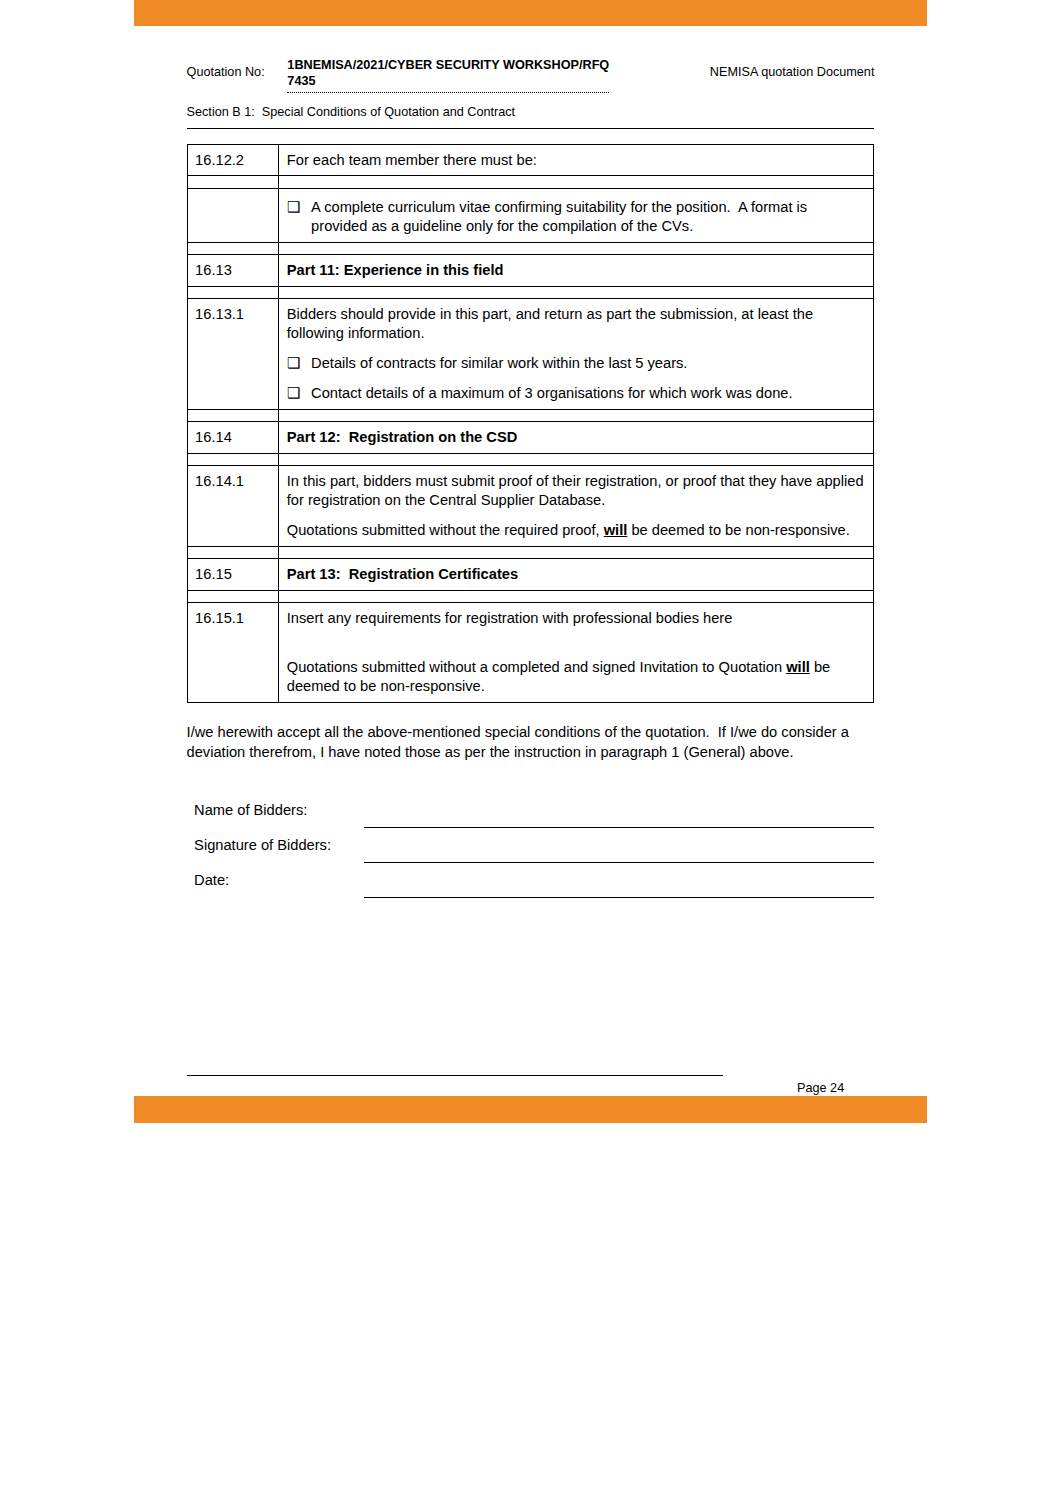Quotation No: 1BNEMISA/2021/CYBER SECURITY WORKSHOP/RFQ 7435
NEMISA quotation Document
Section B 1: Special Conditions of Quotation and Contract
| 16.12.2 | For each team member there must be: |
| | ❑ A complete curriculum vitae confirming suitability for the position. A format is provided as a guideline only for the compilation of the CVs. |
| 16.13 | Part 11: Experience in this field |
| 16.13.1 | Bidders should provide in this part, and return as part the submission, at least the following information. ❑ Details of contracts for similar work within the last 5 years. ❑ Contact details of a maximum of 3 organisations for which work was done. |
| 16.14 | Part 12: Registration on the CSD |
| 16.14.1 | In this part, bidders must submit proof of their registration, or proof that they have applied for registration on the Central Supplier Database. Quotations submitted without the required proof, will be deemed to be non-responsive. |
| 16.15 | Part 13: Registration Certificates |
| 16.15.1 | Insert any requirements for registration with professional bodies here Quotations submitted without a completed and signed Invitation to Quotation will be deemed to be non-responsive. |
I/we herewith accept all the above-mentioned special conditions of the quotation. If I/we do consider a deviation therefrom, I have noted those as per the instruction in paragraph 1 (General) above.
| Name of Bidders: | |
| Signature of Bidders: | |
| Date: | |
Page 24